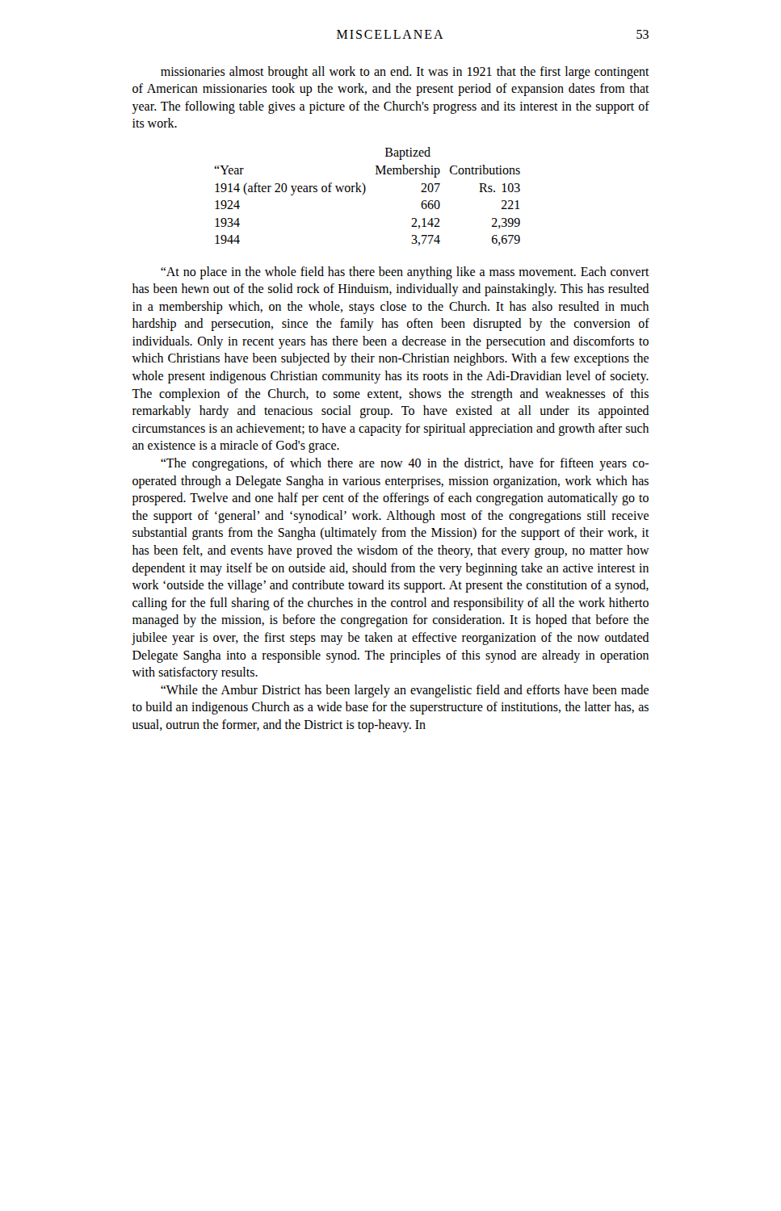Miscellanea 53
missionaries almost brought all work to an end. It was in 1921 that the first large contingent of American missionaries took up the work, and the present period of expansion dates from that year. The following table gives a picture of the Church's progress and its interest in the support of its work.
| “Year | Baptized Membership | Contributions |
| --- | --- | --- |
| 1914 (after 20 years of work) | 207 | Rs. 103 |
| 1924 | 660 | 221 |
| 1934 | 2,142 | 2,399 |
| 1944 | 3,774 | 6,679 |
“At no place in the whole field has there been anything like a mass movement. Each convert has been hewn out of the solid rock of Hinduism, individually and painstakingly. This has resulted in a membership which, on the whole, stays close to the Church. It has also resulted in much hardship and persecution, since the family has often been disrupted by the conversion of individuals. Only in recent years has there been a decrease in the persecution and discomforts to which Christians have been subjected by their non-Christian neighbors. With a few exceptions the whole present indigenous Christian community has its roots in the Adi-Dravidian level of society. The complexion of the Church, to some extent, shows the strength and weaknesses of this remarkably hardy and tenacious social group. To have existed at all under its appointed circumstances is an achievement; to have a capacity for spiritual appreciation and growth after such an existence is a miracle of God's grace.
“The congregations, of which there are now 40 in the district, have for fifteen years co-operated through a Delegate Sangha in various enterprises, mission organization, work which has prospered. Twelve and one half per cent of the offerings of each congregation automatically go to the support of ‘general’ and ‘synodical’ work. Although most of the congregations still receive substantial grants from the Sangha (ultimately from the Mission) for the support of their work, it has been felt, and events have proved the wisdom of the theory, that every group, no matter how dependent it may itself be on outside aid, should from the very beginning take an active interest in work ‘outside the village’ and contribute toward its support. At present the constitution of a synod, calling for the full sharing of the churches in the control and responsibility of all the work hitherto managed by the mission, is before the congregation for consideration. It is hoped that before the jubilee year is over, the first steps may be taken at effective reorganization of the now outdated Delegate Sangha into a responsible synod. The principles of this synod are already in operation with satisfactory results.
“While the Ambur District has been largely an evangelistic field and efforts have been made to build an indigenous Church as a wide base for the superstructure of institutions, the latter has, as usual, outrun the former, and the District is top-heavy. In